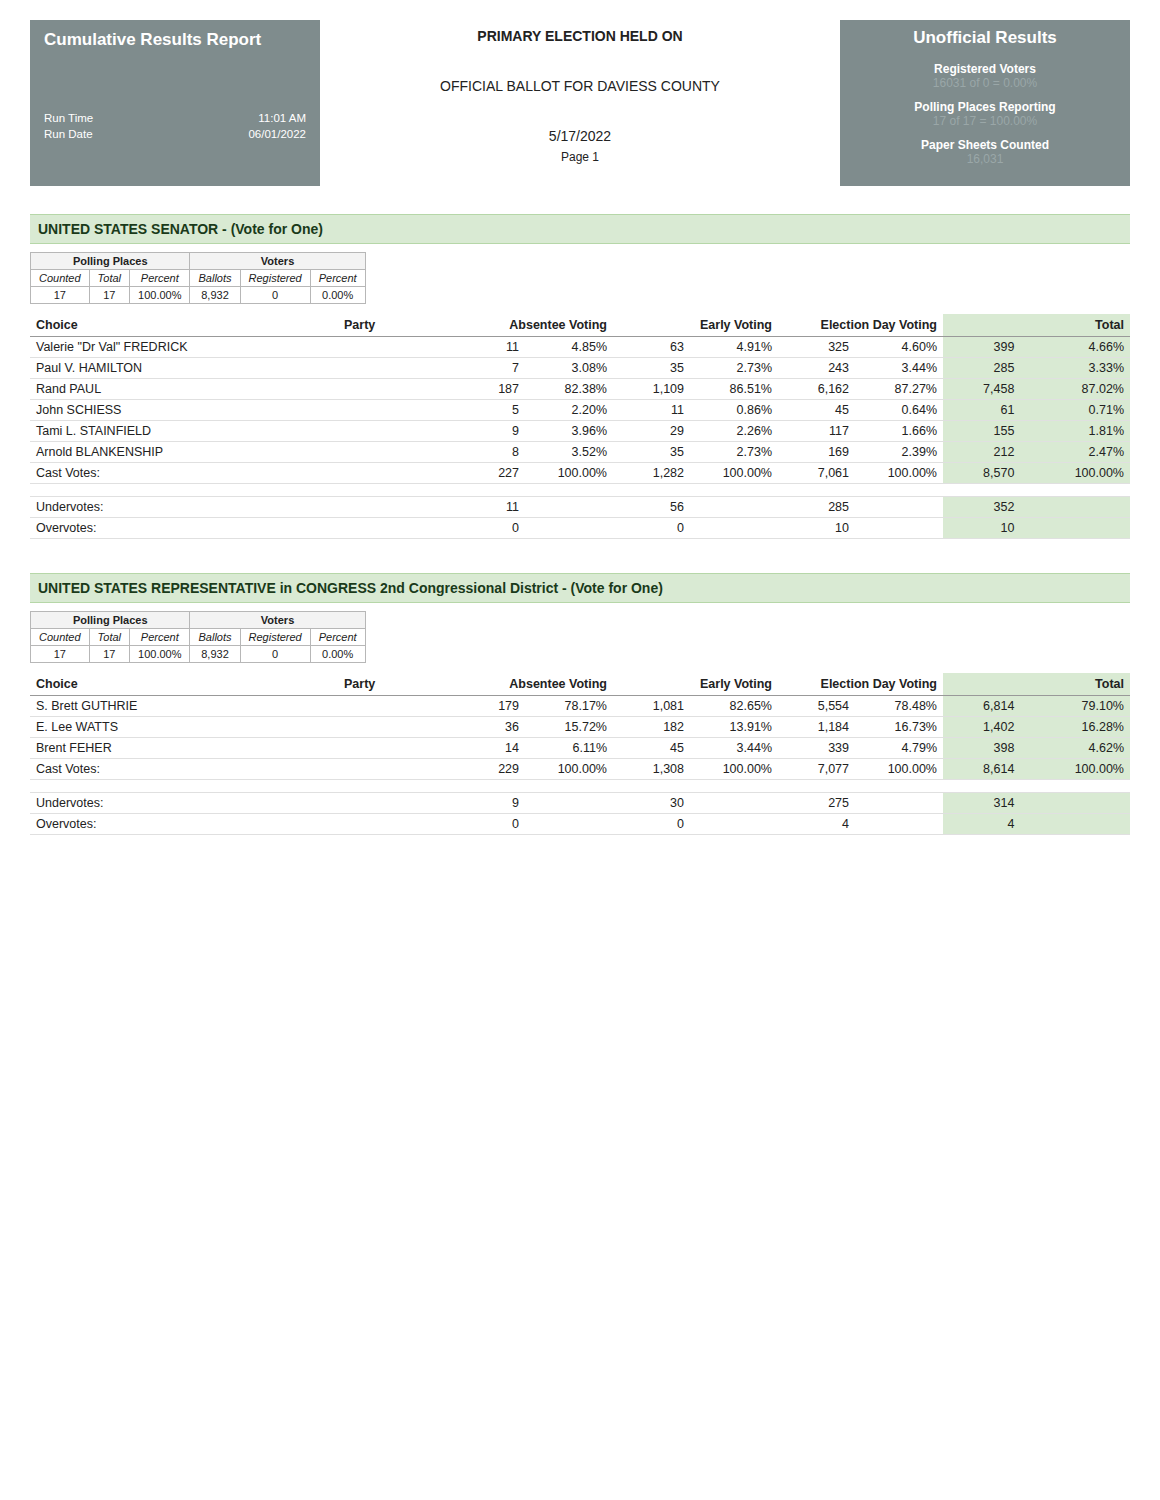Cumulative Results Report
| Run Time | 11:01 AM |
| Run Date | 06/01/2022 |
PRIMARY ELECTION HELD ON
OFFICIAL BALLOT FOR DAVIESS COUNTY
5/17/2022
Page 1
Unofficial Results
Registered Voters
16031 of 0 = 0.00%
Polling Places Reporting
17 of 17 = 100.00%
Paper Sheets Counted
16,031
UNITED STATES SENATOR - (Vote for One)
| Polling Places | Voters |
| --- | --- |
| Counted | Total | Percent | Ballots | Registered | Percent |
| 17 | 17 | 100.00% | 8,932 | 0 | 0.00% |
| Choice | Party | Absentee Voting | Early Voting | Election Day Voting | Total |
| --- | --- | --- | --- | --- | --- |
| Valerie "Dr Val" FREDRICK | | 11 | 4.85% | 63 | 4.91% | 325 | 4.60% | 399 | 4.66% |
| Paul V. HAMILTON | | 7 | 3.08% | 35 | 2.73% | 243 | 3.44% | 285 | 3.33% |
| Rand PAUL | | 187 | 82.38% | 1,109 | 86.51% | 6,162 | 87.27% | 7,458 | 87.02% |
| John SCHIESS | | 5 | 2.20% | 11 | 0.86% | 45 | 0.64% | 61 | 0.71% |
| Tami L. STAINFIELD | | 9 | 3.96% | 29 | 2.26% | 117 | 1.66% | 155 | 1.81% |
| Arnold BLANKENSHIP | | 8 | 3.52% | 35 | 2.73% | 169 | 2.39% | 212 | 2.47% |
| Cast Votes: | 227 | 100.00% | 1,282 | 100.00% | 7,061 | 100.00% | 8,570 | 100.00% |
| Undervotes: | 11 | | 56 | | 285 | | 352 | |
| Overvotes: | 0 | | 0 | | 10 | | 10 | |
UNITED STATES REPRESENTATIVE in CONGRESS 2nd Congressional District - (Vote for One)
| Polling Places | Voters |
| --- | --- |
| Counted | Total | Percent | Ballots | Registered | Percent |
| 17 | 17 | 100.00% | 8,932 | 0 | 0.00% |
| Choice | Party | Absentee Voting | Early Voting | Election Day Voting | Total |
| --- | --- | --- | --- | --- | --- |
| S. Brett GUTHRIE | | 179 | 78.17% | 1,081 | 82.65% | 5,554 | 78.48% | 6,814 | 79.10% |
| E. Lee WATTS | | 36 | 15.72% | 182 | 13.91% | 1,184 | 16.73% | 1,402 | 16.28% |
| Brent FEHER | | 14 | 6.11% | 45 | 3.44% | 339 | 4.79% | 398 | 4.62% |
| Cast Votes: | 229 | 100.00% | 1,308 | 100.00% | 7,077 | 100.00% | 8,614 | 100.00% |
| Undervotes: | 9 | | 30 | | 275 | | 314 | |
| Overvotes: | 0 | | 0 | | 4 | | 4 | |